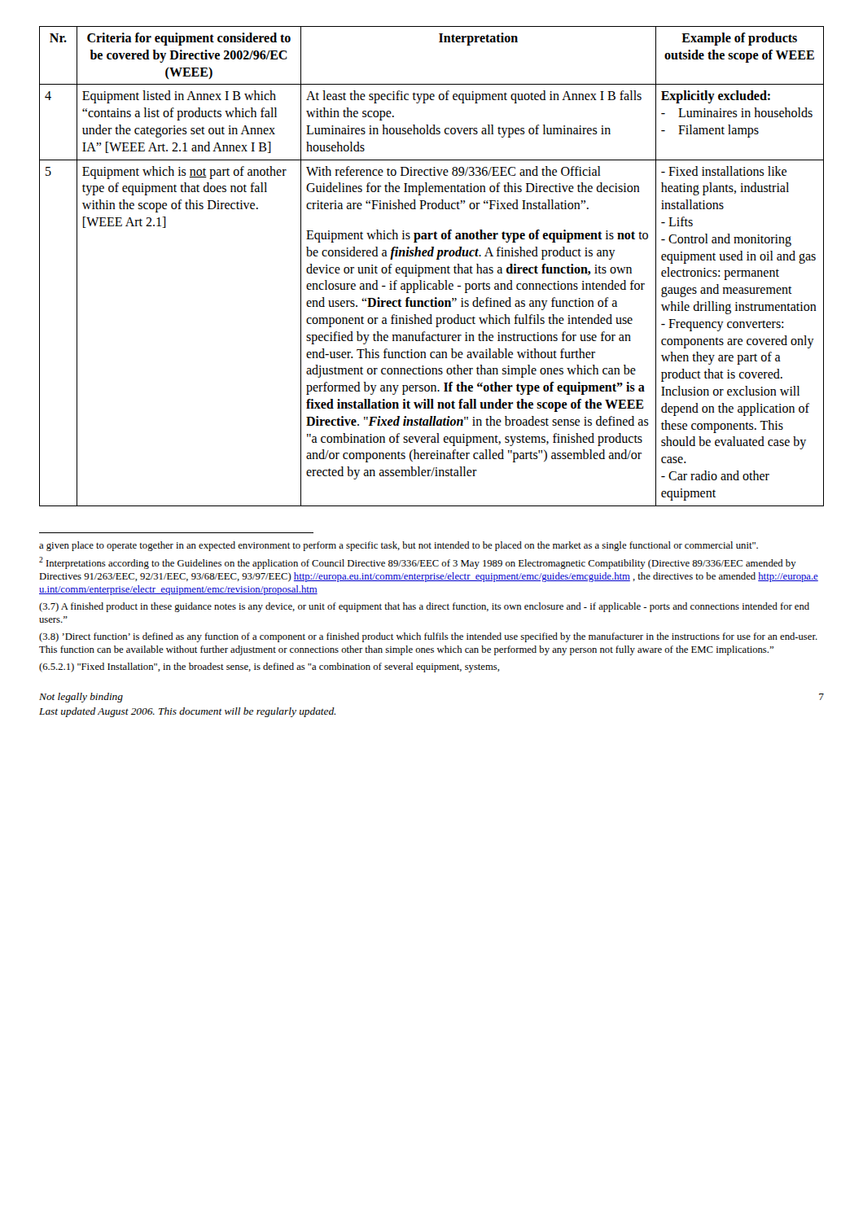| Nr. | Criteria for equipment considered to be covered by Directive 2002/96/EC (WEEE) | Interpretation | Example of products outside the scope of WEEE |
| --- | --- | --- | --- |
| 4 | Equipment listed in Annex I B which “contains a list of products which fall under the categories set out in Annex IA” [WEEE Art. 2.1 and Annex I B] | At least the specific type of equipment quoted in Annex I B falls within the scope. Luminaires in households covers all types of luminaires in households | Explicitly excluded: - Luminaires in households - Filament lamps |
| 5 | Equipment which is not part of another type of equipment that does not fall within the scope of this Directive. [WEEE Art 2.1] | With reference to Directive 89/336/EEC and the Official Guidelines for the Implementation of this Directive the decision criteria are “Finished Product” or “Fixed Installation”. Equipment which is part of another type of equipment is not to be considered a finished product . A finished product is any device or unit of equipment that has a direct function, its own enclosure and - if applicable - ports and connections intended for end users. “ Direct function ” is defined as any function of a component or a finished product which fulfils the intended use specified by the manufacturer in the instructions for use for an end-user. This function can be available without further adjustment or connections other than simple ones which can be performed by any person. If the “other type of equipment” is a fixed installation it will not fall under the scope of the WEEE Directive . " Fixed installation " in the broadest sense is defined as "a combination of several equipment, systems, finished products and/or components (hereinafter called "parts") assembled and/or erected by an assembler/installer | - Fixed installations like heating plants, industrial installations - Lifts - Control and monitoring equipment used in oil and gas electronics: permanent gauges and measurement while drilling instrumentation - Frequency converters: components are covered only when they are part of a product that is covered. Inclusion or exclusion will depend on the application of these components. This should be evaluated case by case. - Car radio and other equipment |
a given place to operate together in an expected environment to perform a specific task, but not intended to be placed on the market as a single functional or commercial unit".
2 Interpretations according to the Guidelines on the application of Council Directive 89/336/EEC of 3 May 1989 on Electromagnetic Compatibility (Directive 89/336/EEC amended by Directives 91/263/EEC, 92/31/EEC, 93/68/EEC, 93/97/EEC) http://europa.eu.int/comm/enterprise/electr_equipment/emc/guides/emcguide.htm , the directives to be amended http://europa.eu.int/comm/enterprise/electr_equipment/emc/revision/proposal.htm
(3.7) A finished product in these guidance notes is any device, or unit of equipment that has a direct function, its own enclosure and - if applicable - ports and connections intended for end users.”
(3.8) ’Direct function’ is defined as any function of a component or a finished product which fulfils the intended use specified by the manufacturer in the instructions for use for an end-user. This function can be available without further adjustment or connections other than simple ones which can be performed by any person not fully aware of the EMC implications.”
(6.5.2.1) "Fixed Installation", in the broadest sense, is defined as "a combination of several equipment, systems,
7 Not legally binding
Last updated August 2006. This document will be regularly updated.